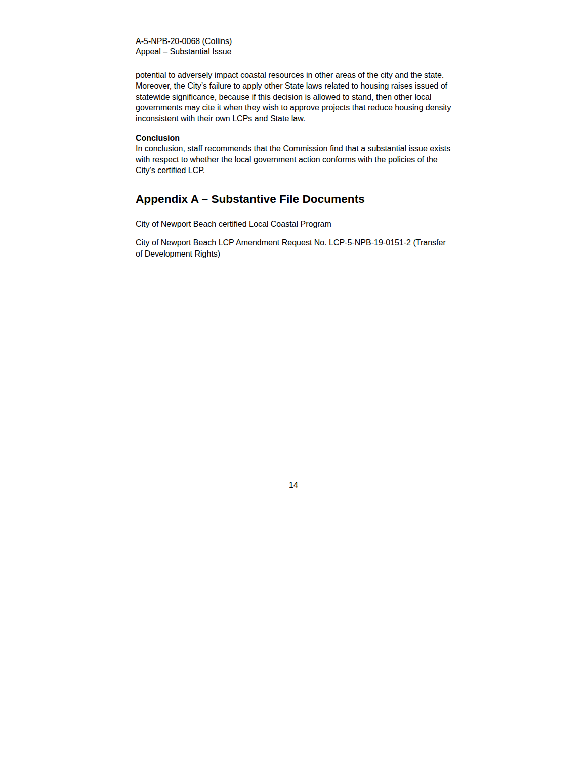A-5-NPB-20-0068 (Collins)
Appeal – Substantial Issue
potential to adversely impact coastal resources in other areas of the city and the state. Moreover, the City’s failure to apply other State laws related to housing raises issued of statewide significance, because if this decision is allowed to stand, then other local governments may cite it when they wish to approve projects that reduce housing density inconsistent with their own LCPs and State law.
Conclusion
In conclusion, staff recommends that the Commission find that a substantial issue exists with respect to whether the local government action conforms with the policies of the City’s certified LCP.
Appendix A – Substantive File Documents
City of Newport Beach certified Local Coastal Program
City of Newport Beach LCP Amendment Request No. LCP-5-NPB-19-0151-2 (Transfer of Development Rights)
14